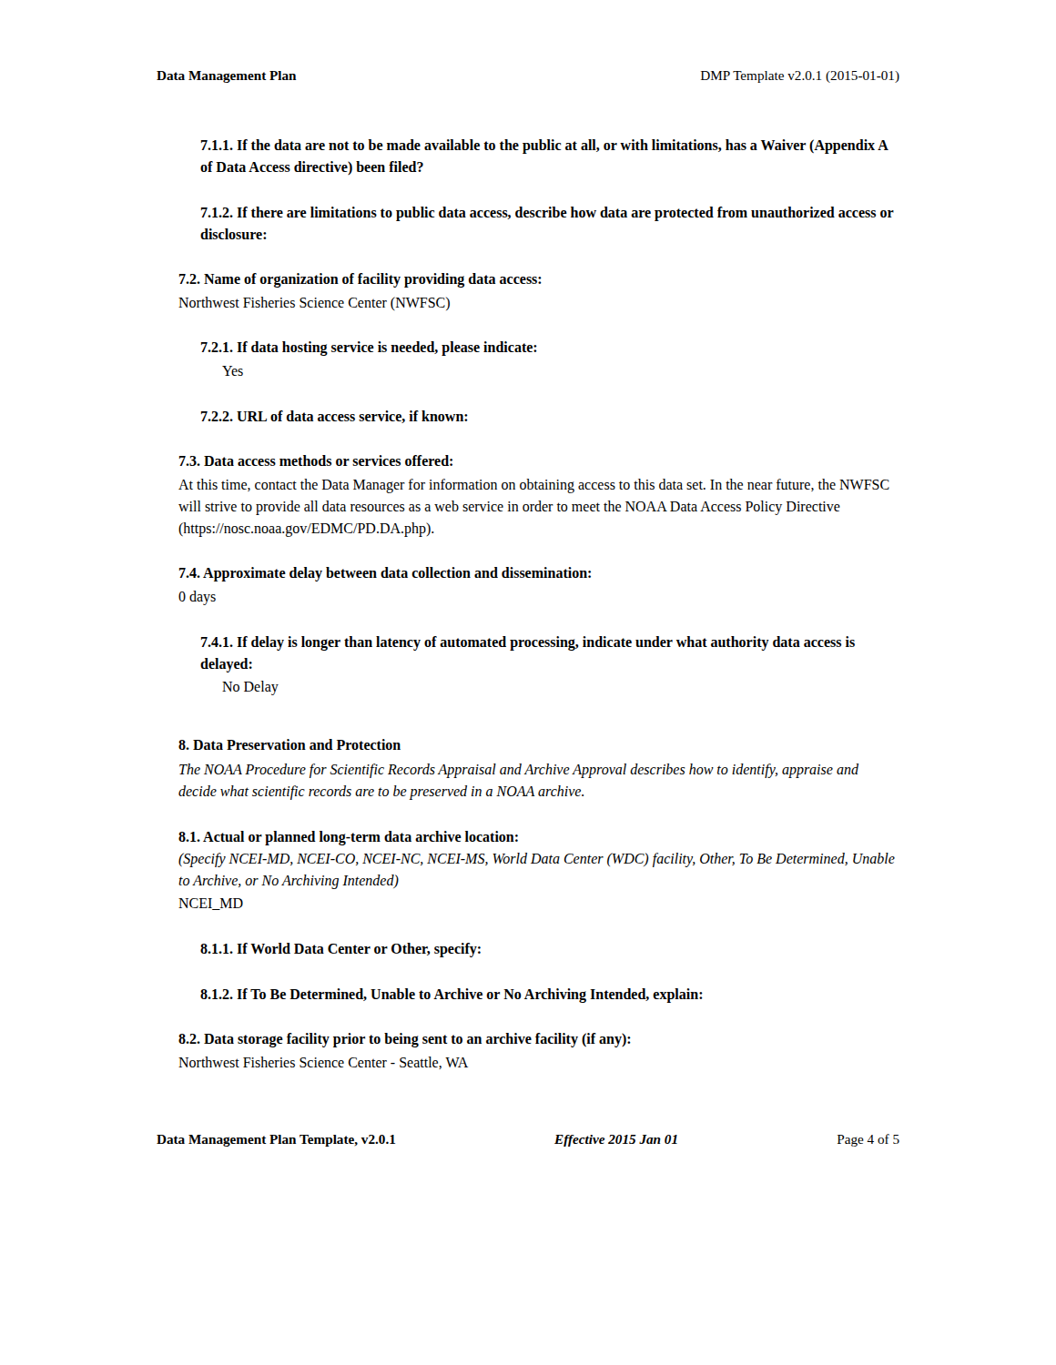Data Management Plan DMP Template v2.0.1 (2015-01-01)
7.1.1. If the data are not to be made available to the public at all, or with limitations, has a Waiver (Appendix A of Data Access directive) been filed?
7.1.2. If there are limitations to public data access, describe how data are protected from unauthorized access or disclosure:
7.2. Name of organization of facility providing data access: Northwest Fisheries Science Center (NWFSC)
7.2.1. If data hosting service is needed, please indicate: Yes
7.2.2. URL of data access service, if known:
7.3. Data access methods or services offered: At this time, contact the Data Manager for information on obtaining access to this data set. In the near future, the NWFSC will strive to provide all data resources as a web service in order to meet the NOAA Data Access Policy Directive (https://nosc.noaa.gov/EDMC/PD.DA.php).
7.4. Approximate delay between data collection and dissemination: 0 days
7.4.1. If delay is longer than latency of automated processing, indicate under what authority data access is delayed: No Delay
8. Data Preservation and Protection
The NOAA Procedure for Scientific Records Appraisal and Archive Approval describes how to identify, appraise and decide what scientific records are to be preserved in a NOAA archive.
8.1. Actual or planned long-term data archive location: (Specify NCEI-MD, NCEI-CO, NCEI-NC, NCEI-MS, World Data Center (WDC) facility, Other, To Be Determined, Unable to Archive, or No Archiving Intended) NCEI_MD
8.1.1. If World Data Center or Other, specify:
8.1.2. If To Be Determined, Unable to Archive or No Archiving Intended, explain:
8.2. Data storage facility prior to being sent to an archive facility (if any): Northwest Fisheries Science Center - Seattle, WA
Data Management Plan Template, v2.0.1 Effective 2015 Jan 01 Page 4 of 5